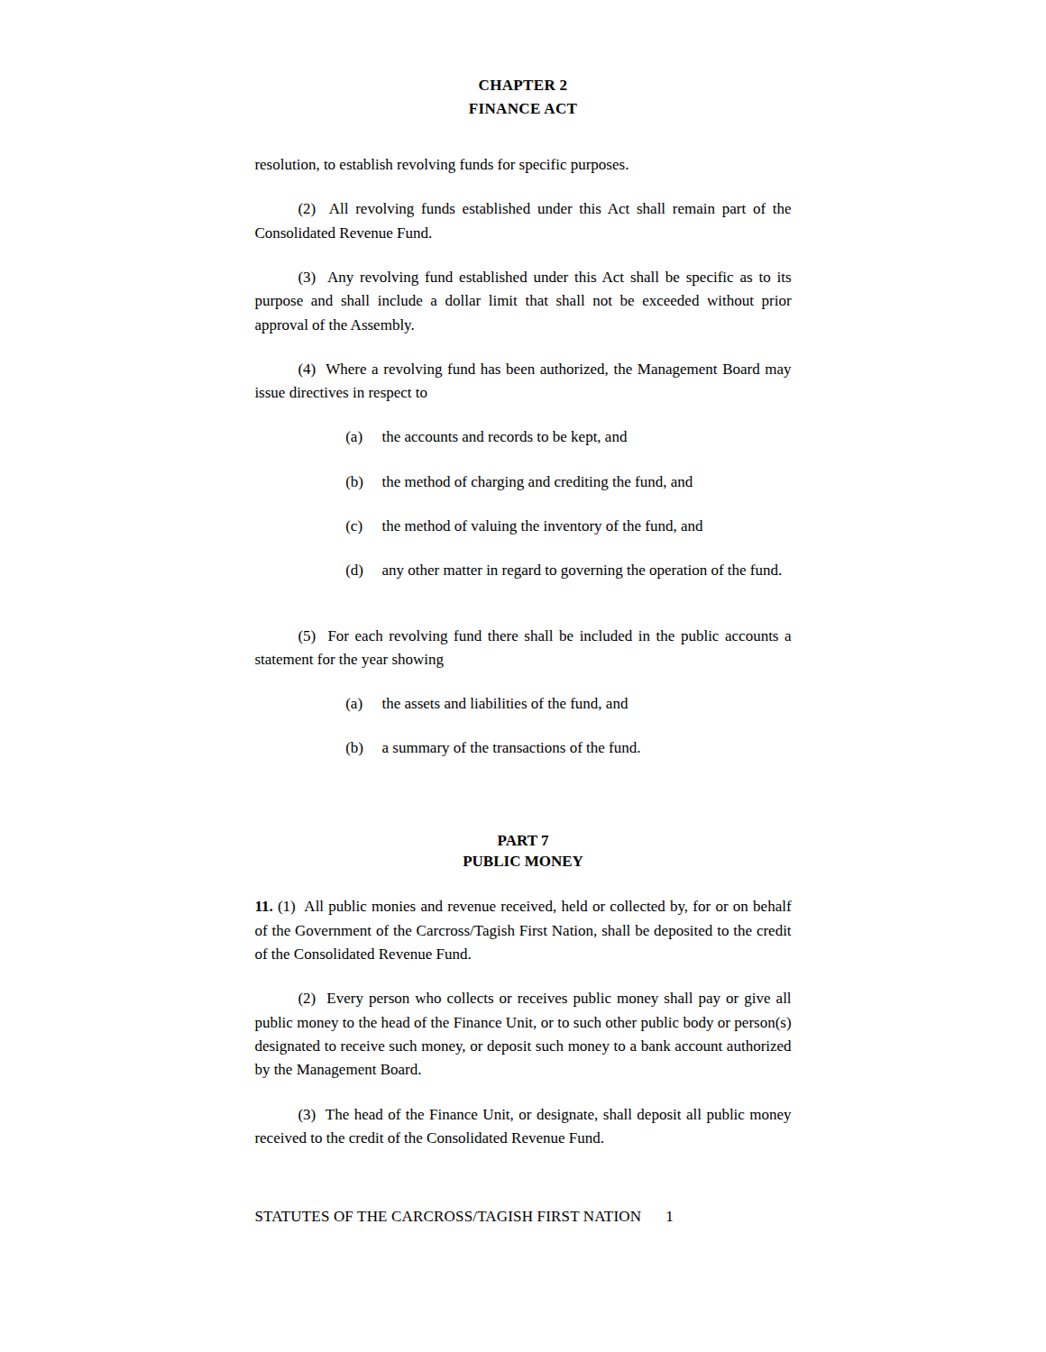CHAPTER 2 FINANCE ACT
resolution, to establish revolving funds for specific purposes.
(2) All revolving funds established under this Act shall remain part of the Consolidated Revenue Fund.
(3) Any revolving fund established under this Act shall be specific as to its purpose and shall include a dollar limit that shall not be exceeded without prior approval of the Assembly.
(4) Where a revolving fund has been authorized, the Management Board may issue directives in respect to
(a) the accounts and records to be kept, and
(b) the method of charging and crediting the fund, and
(c) the method of valuing the inventory of the fund, and
(d) any other matter in regard to governing the operation of the fund.
(5) For each revolving fund there shall be included in the public accounts a statement for the year showing
(a) the assets and liabilities of the fund, and
(b) a summary of the transactions of the fund.
PART 7 PUBLIC MONEY
11. (1) All public monies and revenue received, held or collected by, for or on behalf of the Government of the Carcross/Tagish First Nation, shall be deposited to the credit of the Consolidated Revenue Fund.
(2) Every person who collects or receives public money shall pay or give all public money to the head of the Finance Unit, or to such other public body or person(s) designated to receive such money, or deposit such money to a bank account authorized by the Management Board.
(3) The head of the Finance Unit, or designate, shall deposit all public money received to the credit of the Consolidated Revenue Fund.
STATUTES OF THE CARCROSS/TAGISH FIRST NATION1